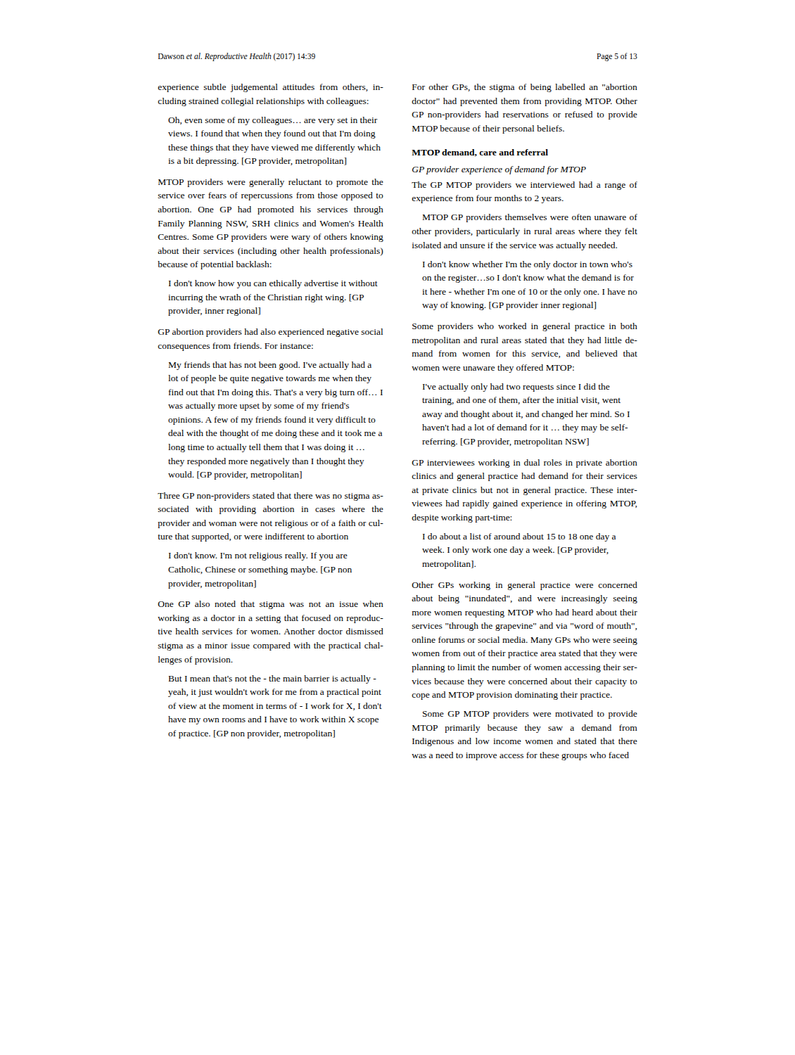Dawson et al. Reproductive Health (2017) 14:39
Page 5 of 13
experience subtle judgemental attitudes from others, including strained collegial relationships with colleagues:
Oh, even some of my colleagues… are very set in their views. I found that when they found out that I'm doing these things that they have viewed me differently which is a bit depressing. [GP provider, metropolitan]
MTOP providers were generally reluctant to promote the service over fears of repercussions from those opposed to abortion. One GP had promoted his services through Family Planning NSW, SRH clinics and Women's Health Centres. Some GP providers were wary of others knowing about their services (including other health professionals) because of potential backlash:
I don't know how you can ethically advertise it without incurring the wrath of the Christian right wing. [GP provider, inner regional]
GP abortion providers had also experienced negative social consequences from friends. For instance:
My friends that has not been good. I've actually had a lot of people be quite negative towards me when they find out that I'm doing this. That's a very big turn off… I was actually more upset by some of my friend's opinions. A few of my friends found it very difficult to deal with the thought of me doing these and it took me a long time to actually tell them that I was doing it … they responded more negatively than I thought they would. [GP provider, metropolitan]
Three GP non-providers stated that there was no stigma associated with providing abortion in cases where the provider and woman were not religious or of a faith or culture that supported, or were indifferent to abortion
I don't know. I'm not religious really. If you are Catholic, Chinese or something maybe. [GP non provider, metropolitan]
One GP also noted that stigma was not an issue when working as a doctor in a setting that focused on reproductive health services for women. Another doctor dismissed stigma as a minor issue compared with the practical challenges of provision.
But I mean that's not the - the main barrier is actually - yeah, it just wouldn't work for me from a practical point of view at the moment in terms of - I work for X, I don't have my own rooms and I have to work within X scope of practice. [GP non provider, metropolitan]
For other GPs, the stigma of being labelled an "abortion doctor" had prevented them from providing MTOP. Other GP non-providers had reservations or refused to provide MTOP because of their personal beliefs.
MTOP demand, care and referral
GP provider experience of demand for MTOP
The GP MTOP providers we interviewed had a range of experience from four months to 2 years.
MTOP GP providers themselves were often unaware of other providers, particularly in rural areas where they felt isolated and unsure if the service was actually needed.
I don't know whether I'm the only doctor in town who's on the register…so I don't know what the demand is for it here - whether I'm one of 10 or the only one. I have no way of knowing. [GP provider inner regional]
Some providers who worked in general practice in both metropolitan and rural areas stated that they had little demand from women for this service, and believed that women were unaware they offered MTOP:
I've actually only had two requests since I did the training, and one of them, after the initial visit, went away and thought about it, and changed her mind. So I haven't had a lot of demand for it … they may be self-referring. [GP provider, metropolitan NSW]
GP interviewees working in dual roles in private abortion clinics and general practice had demand for their services at private clinics but not in general practice. These interviewees had rapidly gained experience in offering MTOP, despite working part-time:
I do about a list of around about 15 to 18 one day a week. I only work one day a week. [GP provider, metropolitan].
Other GPs working in general practice were concerned about being "inundated", and were increasingly seeing more women requesting MTOP who had heard about their services "through the grapevine" and via "word of mouth", online forums or social media. Many GPs who were seeing women from out of their practice area stated that they were planning to limit the number of women accessing their services because they were concerned about their capacity to cope and MTOP provision dominating their practice.
Some GP MTOP providers were motivated to provide MTOP primarily because they saw a demand from Indigenous and low income women and stated that there was a need to improve access for these groups who faced